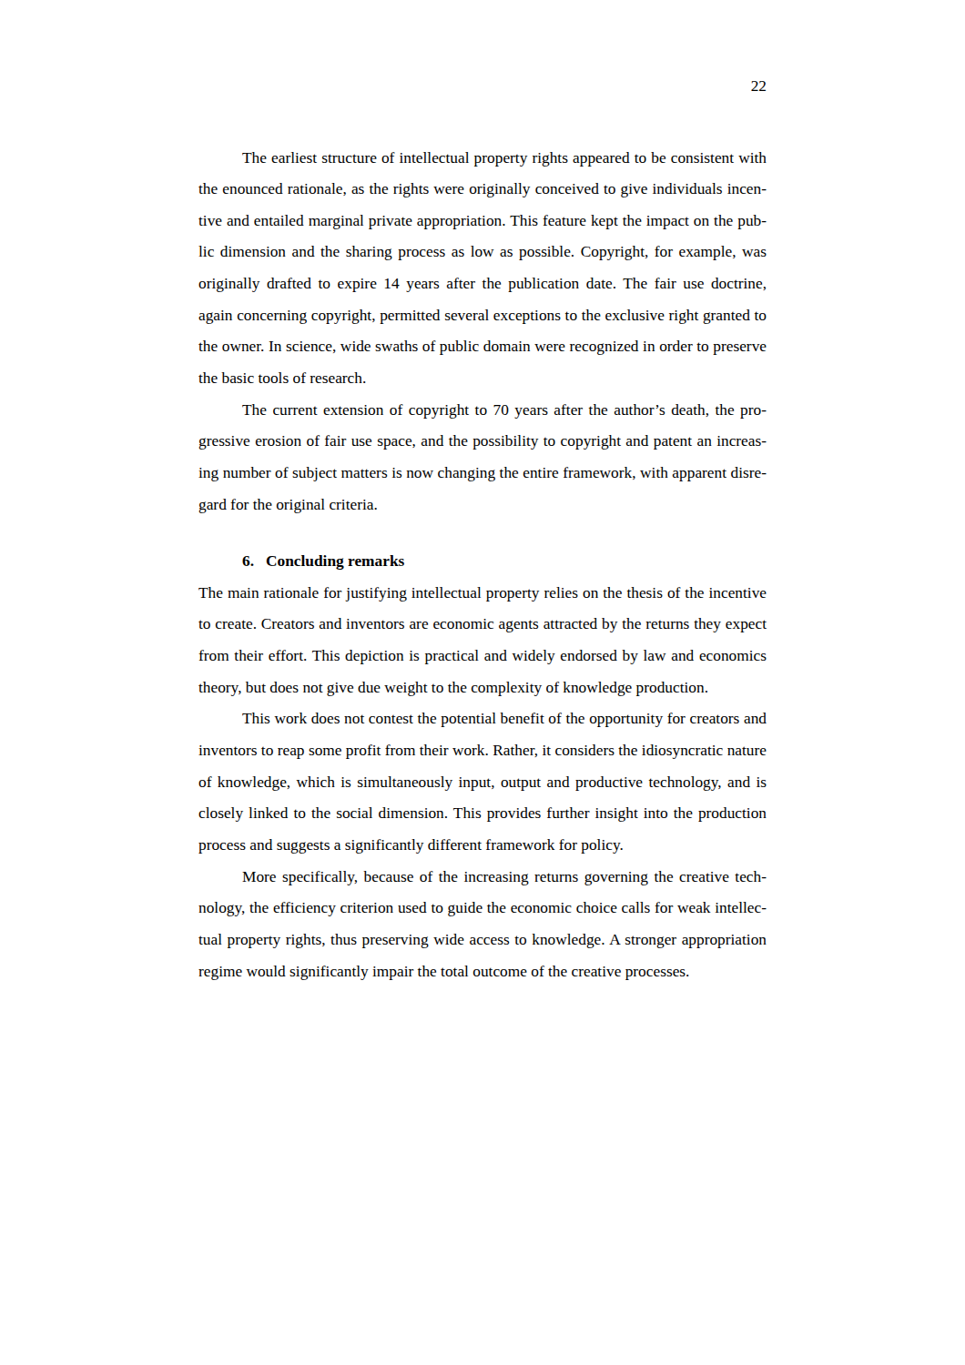22
The earliest structure of intellectual property rights appeared to be consistent with the enounced rationale, as the rights were originally conceived to give individuals incentive and entailed marginal private appropriation. This feature kept the impact on the public dimension and the sharing process as low as possible. Copyright, for example, was originally drafted to expire 14 years after the publication date. The fair use doctrine, again concerning copyright, permitted several exceptions to the exclusive right granted to the owner. In science, wide swaths of public domain were recognized in order to preserve the basic tools of research.
The current extension of copyright to 70 years after the author’s death, the progressive erosion of fair use space, and the possibility to copyright and patent an increasing number of subject matters is now changing the entire framework, with apparent disregard for the original criteria.
6. Concluding remarks
The main rationale for justifying intellectual property relies on the thesis of the incentive to create. Creators and inventors are economic agents attracted by the returns they expect from their effort. This depiction is practical and widely endorsed by law and economics theory, but does not give due weight to the complexity of knowledge production.
This work does not contest the potential benefit of the opportunity for creators and inventors to reap some profit from their work. Rather, it considers the idiosyncratic nature of knowledge, which is simultaneously input, output and productive technology, and is closely linked to the social dimension. This provides further insight into the production process and suggests a significantly different framework for policy.
More specifically, because of the increasing returns governing the creative technology, the efficiency criterion used to guide the economic choice calls for weak intellectual property rights, thus preserving wide access to knowledge. A stronger appropriation regime would significantly impair the total outcome of the creative processes.